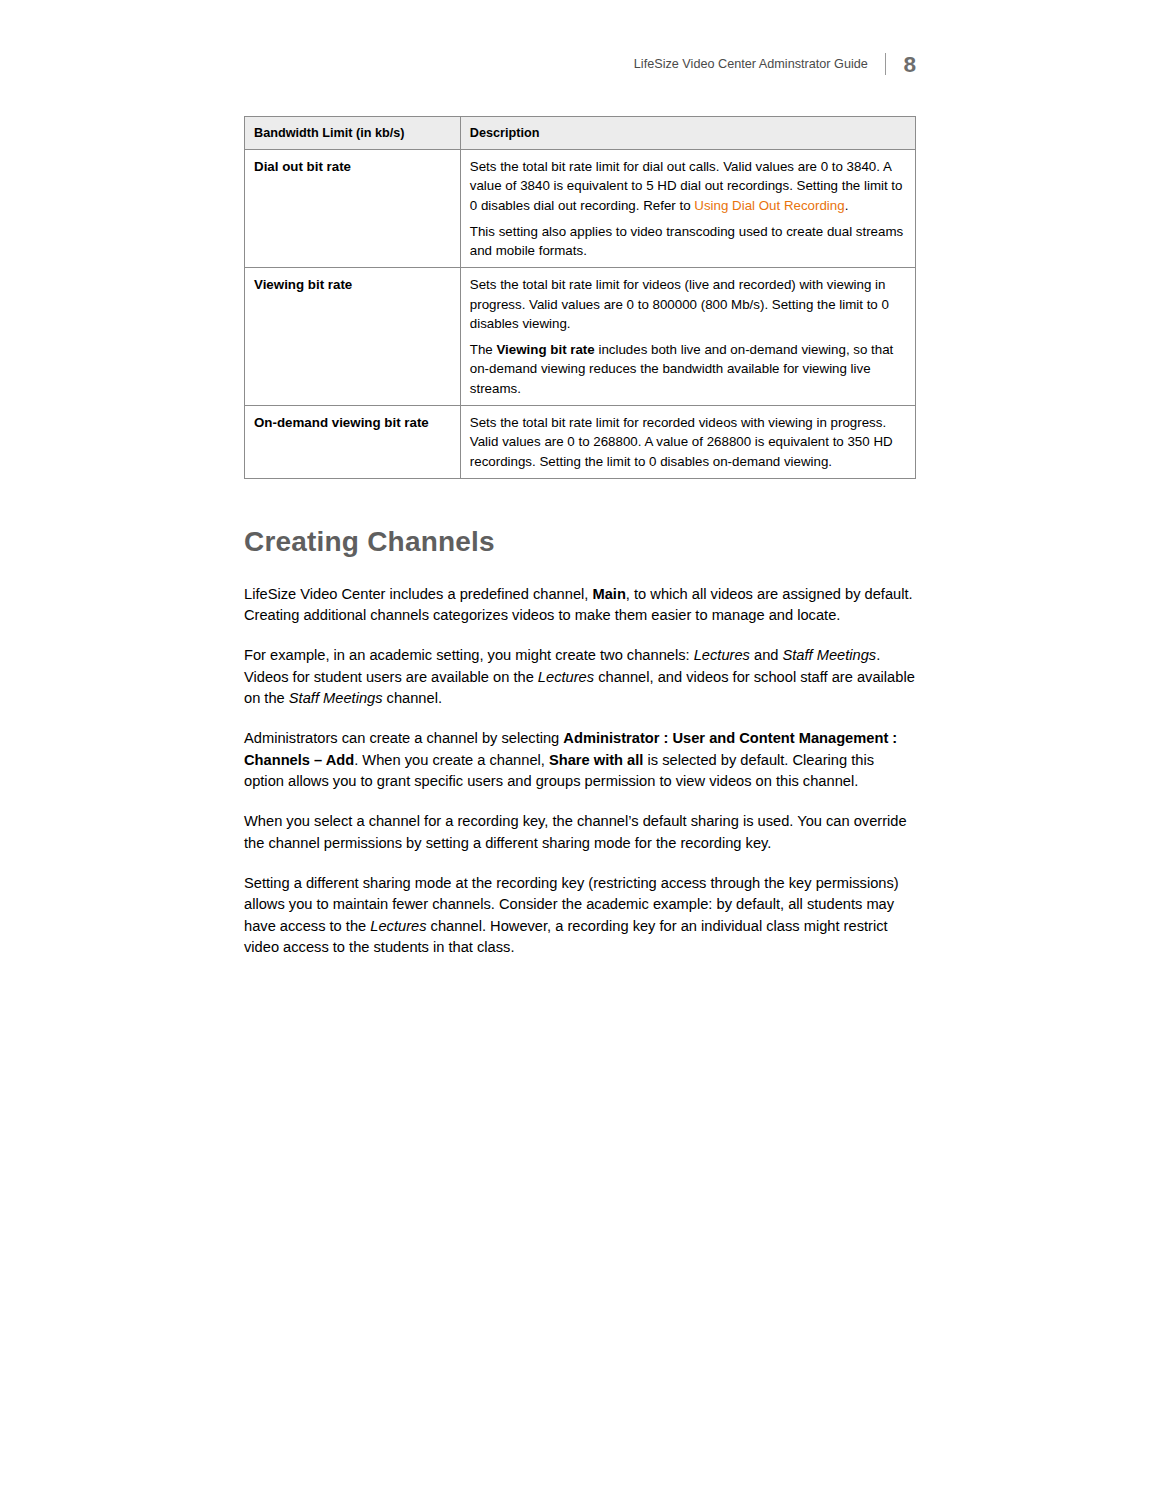LifeSize Video Center Adminstrator Guide 8
| Bandwidth Limit (in kb/s) | Description |
| --- | --- |
| Dial out bit rate | Sets the total bit rate limit for dial out calls. Valid values are 0 to 3840. A value of 3840 is equivalent to 5 HD dial out recordings. Setting the limit to 0 disables dial out recording. Refer to Using Dial Out Recording . This setting also applies to video transcoding used to create dual streams and mobile formats. |
| Viewing bit rate | Sets the total bit rate limit for videos (live and recorded) with viewing in progress. Valid values are 0 to 800000 (800 Mb/s). Setting the limit to 0 disables viewing. The Viewing bit rate includes both live and on-demand viewing, so that on-demand viewing reduces the bandwidth available for viewing live streams. |
| On-demand viewing bit rate | Sets the total bit rate limit for recorded videos with viewing in progress. Valid values are 0 to 268800. A value of 268800 is equivalent to 350 HD recordings. Setting the limit to 0 disables on-demand viewing. |
Creating Channels
LifeSize Video Center includes a predefined channel, Main, to which all videos are assigned by default. Creating additional channels categorizes videos to make them easier to manage and locate.
For example, in an academic setting, you might create two channels: Lectures and Staff Meetings. Videos for student users are available on the Lectures channel, and videos for school staff are available on the Staff Meetings channel.
Administrators can create a channel by selecting Administrator : User and Content Management : Channels – Add. When you create a channel, Share with all is selected by default. Clearing this option allows you to grant specific users and groups permission to view videos on this channel.
When you select a channel for a recording key, the channel’s default sharing is used. You can override the channel permissions by setting a different sharing mode for the recording key.
Setting a different sharing mode at the recording key (restricting access through the key permissions) allows you to maintain fewer channels. Consider the academic example: by default, all students may have access to the Lectures channel. However, a recording key for an individual class might restrict video access to the students in that class.